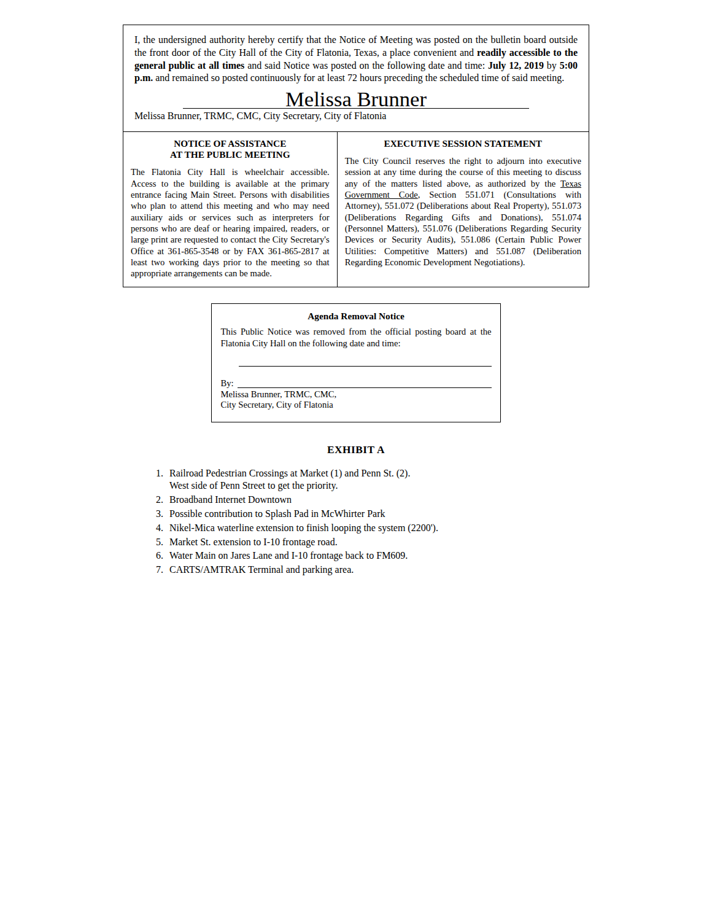I, the undersigned authority hereby certify that the Notice of Meeting was posted on the bulletin board outside the front door of the City Hall of the City of Flatonia, Texas, a place convenient and readily accessible to the general public at all times and said Notice was posted on the following date and time: July 12, 2019 by 5:00 p.m. and remained so posted continuously for at least 72 hours preceding the scheduled time of said meeting.
Melissa Brunner
Melissa Brunner, TRMC, CMC, City Secretary, City of Flatonia
NOTICE OF ASSISTANCE
AT THE PUBLIC MEETING
The Flatonia City Hall is wheelchair accessible. Access to the building is available at the primary entrance facing Main Street. Persons with disabilities who plan to attend this meeting and who may need auxiliary aids or services such as interpreters for persons who are deaf or hearing impaired, readers, or large print are requested to contact the City Secretary's Office at 361-865-3548 or by FAX 361-865-2817 at least two working days prior to the meeting so that appropriate arrangements can be made.
EXECUTIVE SESSION STATEMENT
The City Council reserves the right to adjourn into executive session at any time during the course of this meeting to discuss any of the matters listed above, as authorized by the Texas Government Code, Section 551.071 (Consultations with Attorney), 551.072 (Deliberations about Real Property), 551.073 (Deliberations Regarding Gifts and Donations), 551.074 (Personnel Matters), 551.076 (Deliberations Regarding Security Devices or Security Audits), 551.086 (Certain Public Power Utilities: Competitive Matters) and 551.087 (Deliberation Regarding Economic Development Negotiations).
Agenda Removal Notice
This Public Notice was removed from the official posting board at the Flatonia City Hall on the following date and time:
By:
Melissa Brunner, TRMC, CMC,
City Secretary, City of Flatonia
EXHIBIT A
Railroad Pedestrian Crossings at Market (1) and Penn St. (2).West side of Penn Street to get the priority.
Broadband Internet Downtown
Possible contribution to Splash Pad in McWhirter Park
Nikel-Mica waterline extension to finish looping the system (2200').
Market St. extension to I-10 frontage road.
Water Main on Jares Lane and I-10 frontage back to FM609.
CARTS/AMTRAK Terminal and parking area.